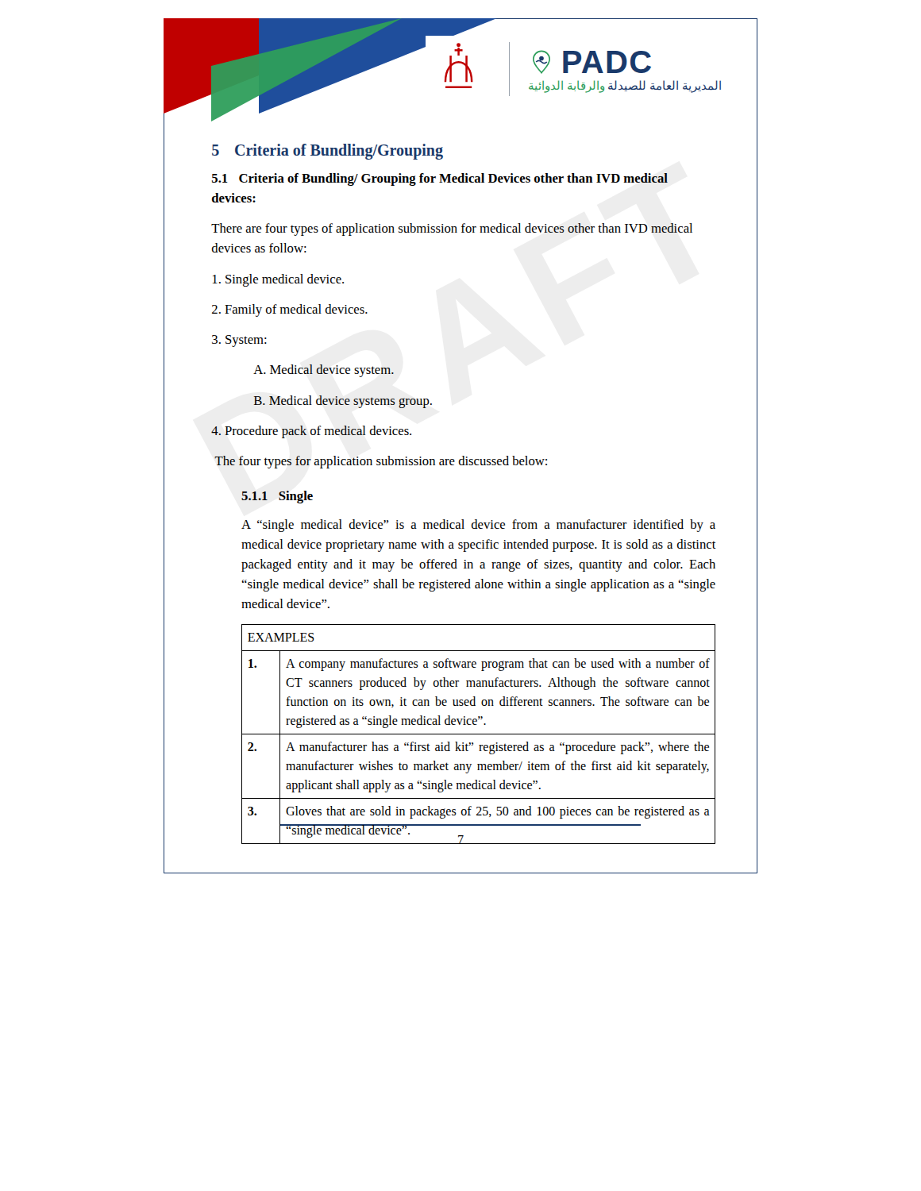PADC
المديرية العامة للصيدلة والرقابة الدوائية
DRAFT
5 Criteria of Bundling/Grouping
5.1 Criteria of Bundling/ Grouping for Medical Devices other than IVD medical devices:
There are four types of application submission for medical devices other than IVD medical devices as follow:
1. Single medical device.
2. Family of medical devices.
3. System:
A. Medical device system.
B. Medical device systems group.
4. Procedure pack of medical devices.
The four types for application submission are discussed below:
5.1.1 Single
A “single medical device” is a medical device from a manufacturer identified by a medical device proprietary name with a specific intended purpose. It is sold as a distinct packaged entity and it may be offered in a range of sizes, quantity and color. Each “single medical device” shall be registered alone within a single application as a “single medical device”.
| EXAMPLES |
| --- |
| 1. | A company manufactures a software program that can be used with a number of CT scanners produced by other manufacturers. Although the software cannot function on its own, it can be used on different scanners. The software can be registered as a “single medical device”. |
| 2. | A manufacturer has a “first aid kit” registered as a “procedure pack”, where the manufacturer wishes to market any member/ item of the first aid kit separately, applicant shall apply as a “single medical device”. |
| 3. | Gloves that are sold in packages of 25, 50 and 100 pieces can be registered as a “single medical device”. |
7